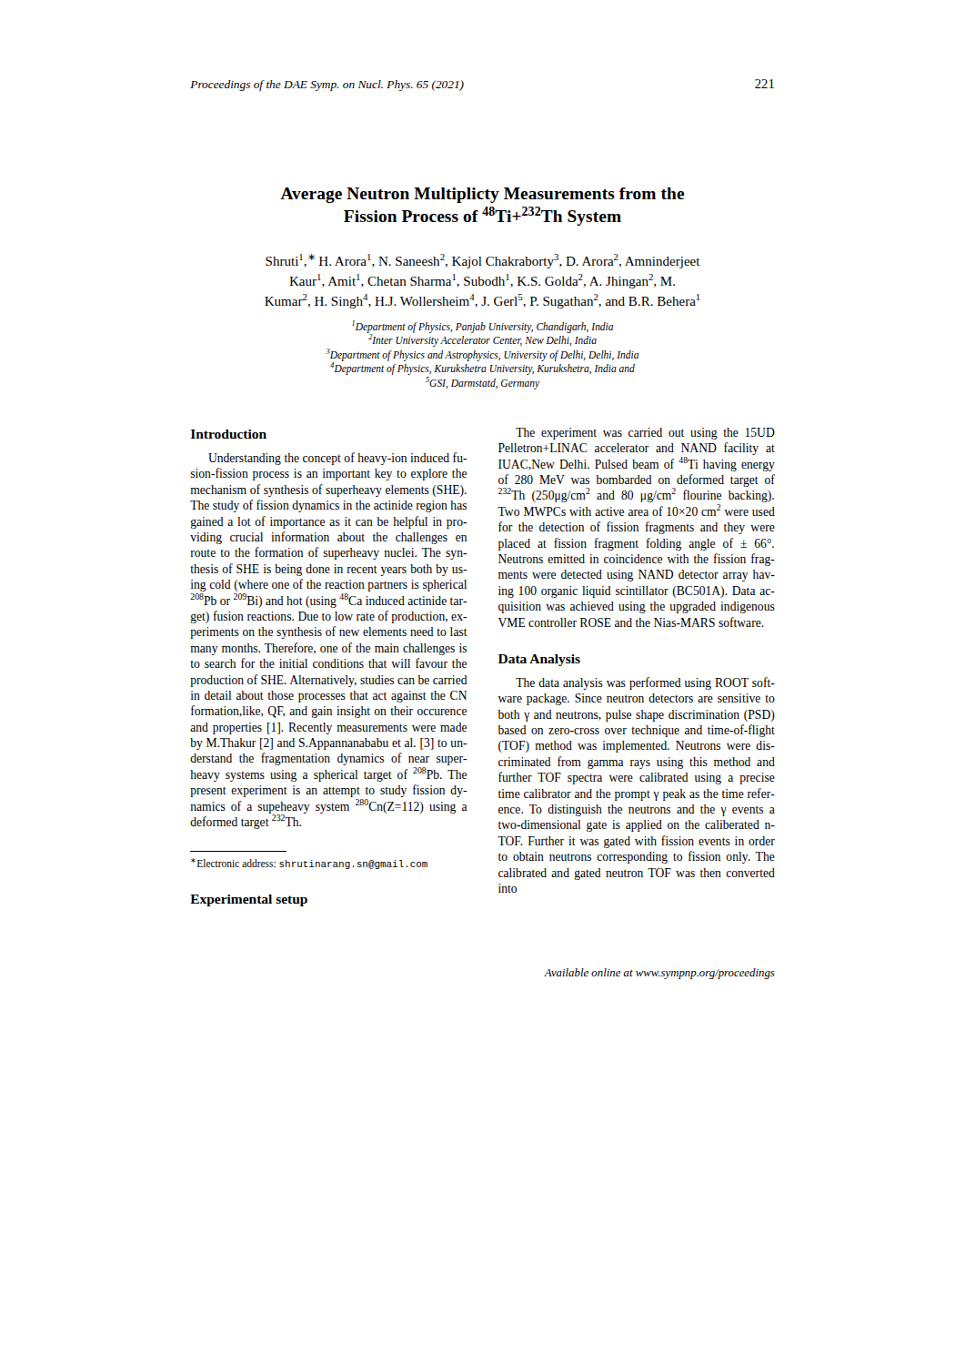Proceedings of the DAE Symp. on Nucl. Phys. 65 (2021) 221
Average Neutron Multiplicty Measurements from the
Fission Process of 48Ti+232Th System
Shruti1,∗ H. Arora1, N. Saneesh2, Kajol Chakraborty3, D. Arora2, Amninderjeet
Kaur1, Amit1, Chetan Sharma1, Subodh1, K.S. Golda2, A. Jhingan2, M.
Kumar2, H. Singh4, H.J. Wollersheim4, J. Gerl5, P. Sugathan2, and B.R. Behera1
1Department of Physics, Panjab University, Chandigarh, India
2Inter University Accelerator Center, New Delhi, India
3Department of Physics and Astrophysics, University of Delhi, Delhi, India
4Department of Physics, Kurukshetra University, Kurukshetra, India and
5GSI, Darmstatd, Germany
Introduction
Understanding the concept of heavy-ion induced fusion-fission process is an important key to explore the mechanism of synthesis of superheavy elements (SHE). The study of fission dynamics in the actinide region has gained a lot of importance as it can be helpful in providing crucial information about the challenges en route to the formation of superheavy nuclei. The synthesis of SHE is being done in recent years both by using cold (where one of the reaction partners is spherical 208Pb or 209Bi) and hot (using 48Ca induced actinide target) fusion reactions. Due to low rate of production, experiments on the synthesis of new elements need to last many months. Therefore, one of the main challenges is to search for the initial conditions that will favour the production of SHE. Alternatively, studies can be carried in detail about those processes that act against the CN formation,like, QF, and gain insight on their occurence and properties [1]. Recently measurements were made by M.Thakur [2] and S.Appannanababu et al. [3] to understand the fragmentation dynamics of near superheavy systems using a spherical target of 208Pb. The present experiment is an attempt to study fission dynamics of a supeheavy system 280Cn(Z=112) using a deformed target 232Th.
∗Electronic address: shrutinarang.sn@gmail.com
Experimental setup
The experiment was carried out using the 15UD Pelletron+LINAC accelerator and NAND facility at IUAC,New Delhi. Pulsed beam of 48Ti having energy of 280 MeV was bombarded on deformed target of 232Th (250μg/cm2 and 80 μg/cm2 flourine backing). Two MWPCs with active area of 10×20 cm2 were used for the detection of fission fragments and they were placed at fission fragment folding angle of ± 66°. Neutrons emitted in coincidence with the fission fragments were detected using NAND detector array having 100 organic liquid scintillator (BC501A). Data acquisition was achieved using the upgraded indigenous VME controller ROSE and the Nias-MARS software.
Data Analysis
The data analysis was performed using ROOT software package. Since neutron detectors are sensitive to both γ and neutrons, pulse shape discrimination (PSD) based on zero-cross over technique and time-of-flight (TOF) method was implemented. Neutrons were discriminated from gamma rays using this method and further TOF spectra were calibrated using a precise time calibrator and the prompt γ peak as the time reference. To distinguish the neutrons and the γ events a two-dimensional gate is applied on the caliberated n-TOF. Further it was gated with fission events in order to obtain neutrons corresponding to fission only. The calibrated and gated neutron TOF was then converted into
Available online at www.sympnp.org/proceedings